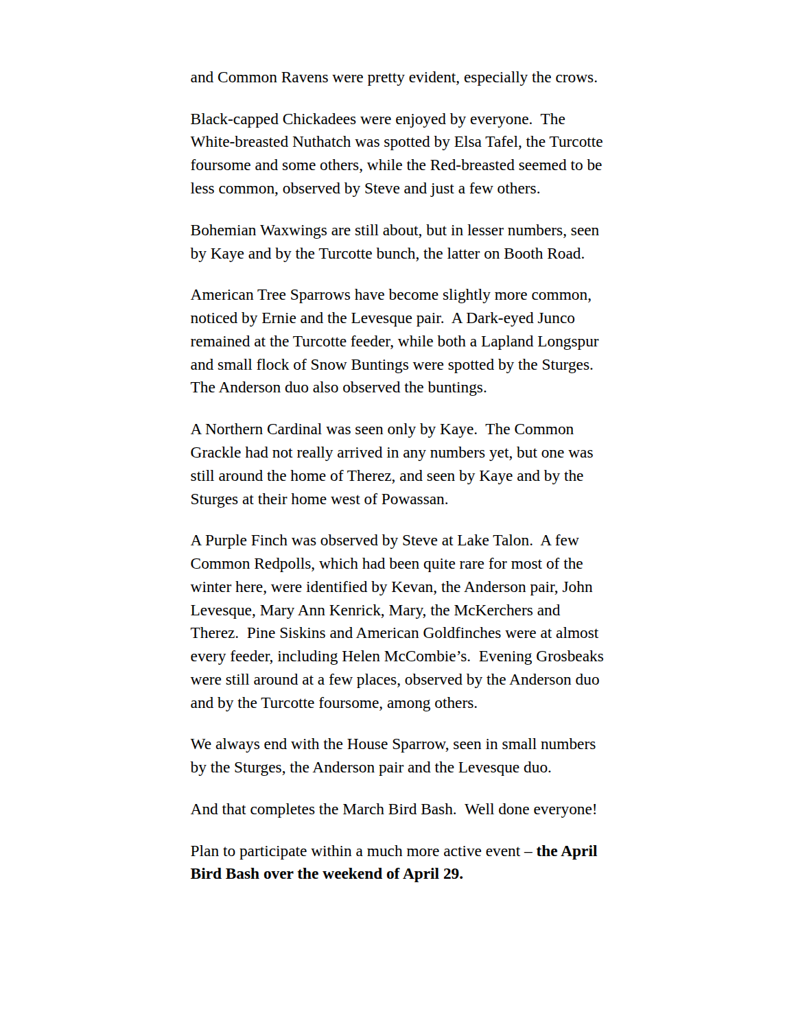and Common Ravens were pretty evident, especially the crows.
Black-capped Chickadees were enjoyed by everyone. The White-breasted Nuthatch was spotted by Elsa Tafel, the Turcotte foursome and some others, while the Red-breasted seemed to be less common, observed by Steve and just a few others.
Bohemian Waxwings are still about, but in lesser numbers, seen by Kaye and by the Turcotte bunch, the latter on Booth Road.
American Tree Sparrows have become slightly more common, noticed by Ernie and the Levesque pair. A Dark-eyed Junco remained at the Turcotte feeder, while both a Lapland Longspur and small flock of Snow Buntings were spotted by the Sturges. The Anderson duo also observed the buntings.
A Northern Cardinal was seen only by Kaye. The Common Grackle had not really arrived in any numbers yet, but one was still around the home of Therez, and seen by Kaye and by the Sturges at their home west of Powassan.
A Purple Finch was observed by Steve at Lake Talon. A few Common Redpolls, which had been quite rare for most of the winter here, were identified by Kevan, the Anderson pair, John Levesque, Mary Ann Kenrick, Mary, the McKerchers and Therez. Pine Siskins and American Goldfinches were at almost every feeder, including Helen McCombie’s. Evening Grosbeaks were still around at a few places, observed by the Anderson duo and by the Turcotte foursome, among others.
We always end with the House Sparrow, seen in small numbers by the Sturges, the Anderson pair and the Levesque duo.
And that completes the March Bird Bash. Well done everyone!
Plan to participate within a much more active event – the April Bird Bash over the weekend of April 29.